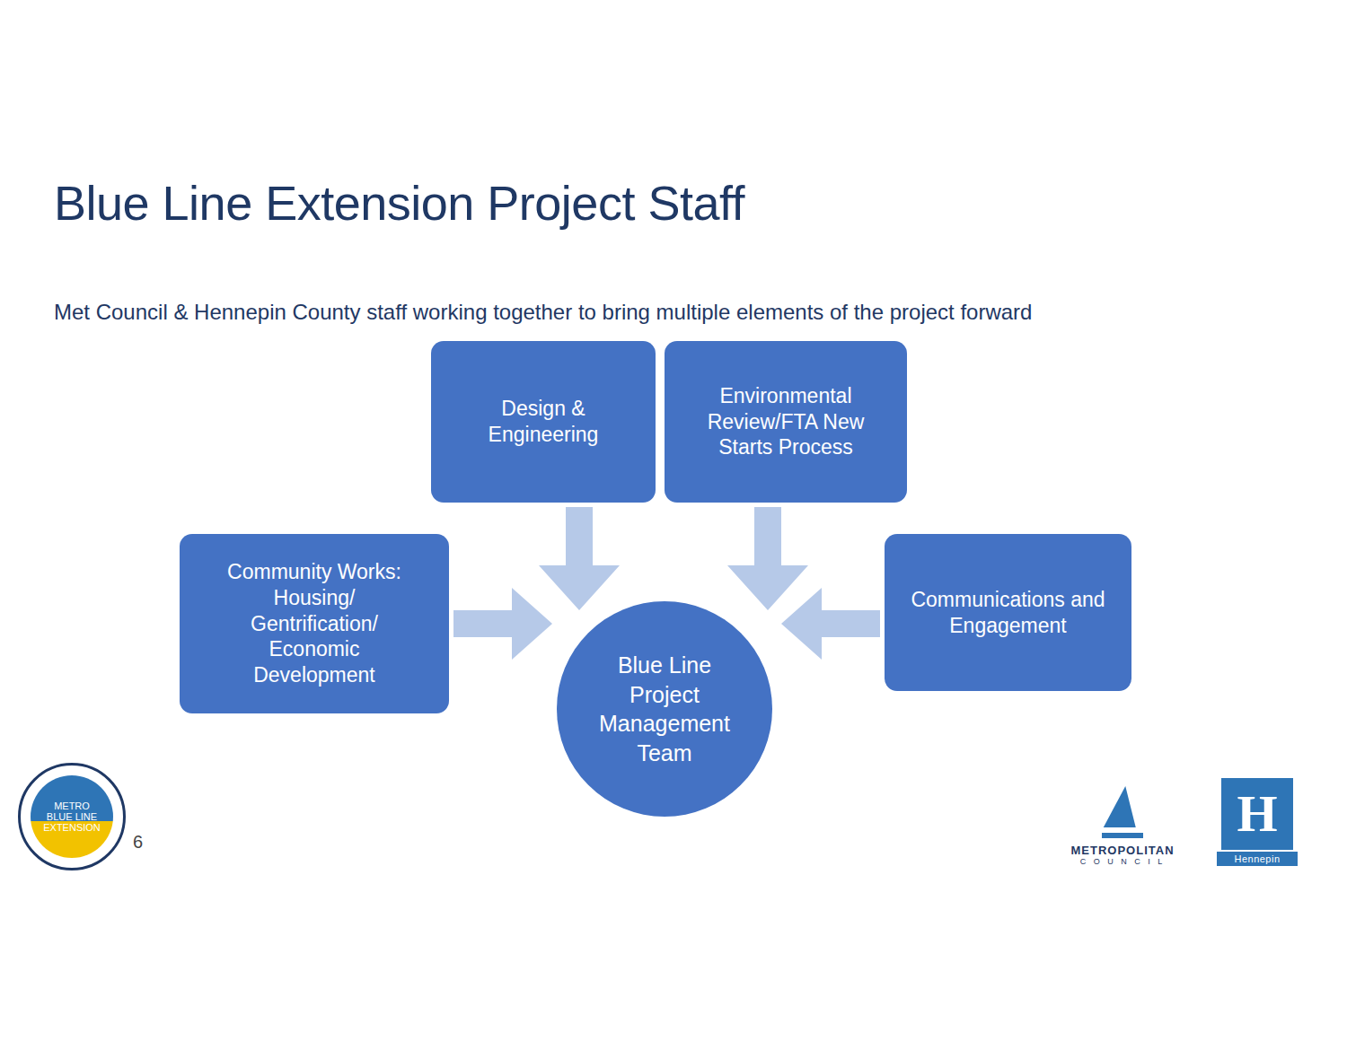Blue Line Extension Project Staff
Met Council & Hennepin County staff working together to bring multiple elements of the project forward
Design &
Engineering
Environmental
Review/FTA New
Starts Process
Community Works:
Housing/
Gentrification/
Economic
Development
Communications and
Engagement
Blue Line
Project
Management
Team
6
METRO
BLUE LINE
EXTENSION
METROPOLITAN
C O U N C I L
H
Hennepin